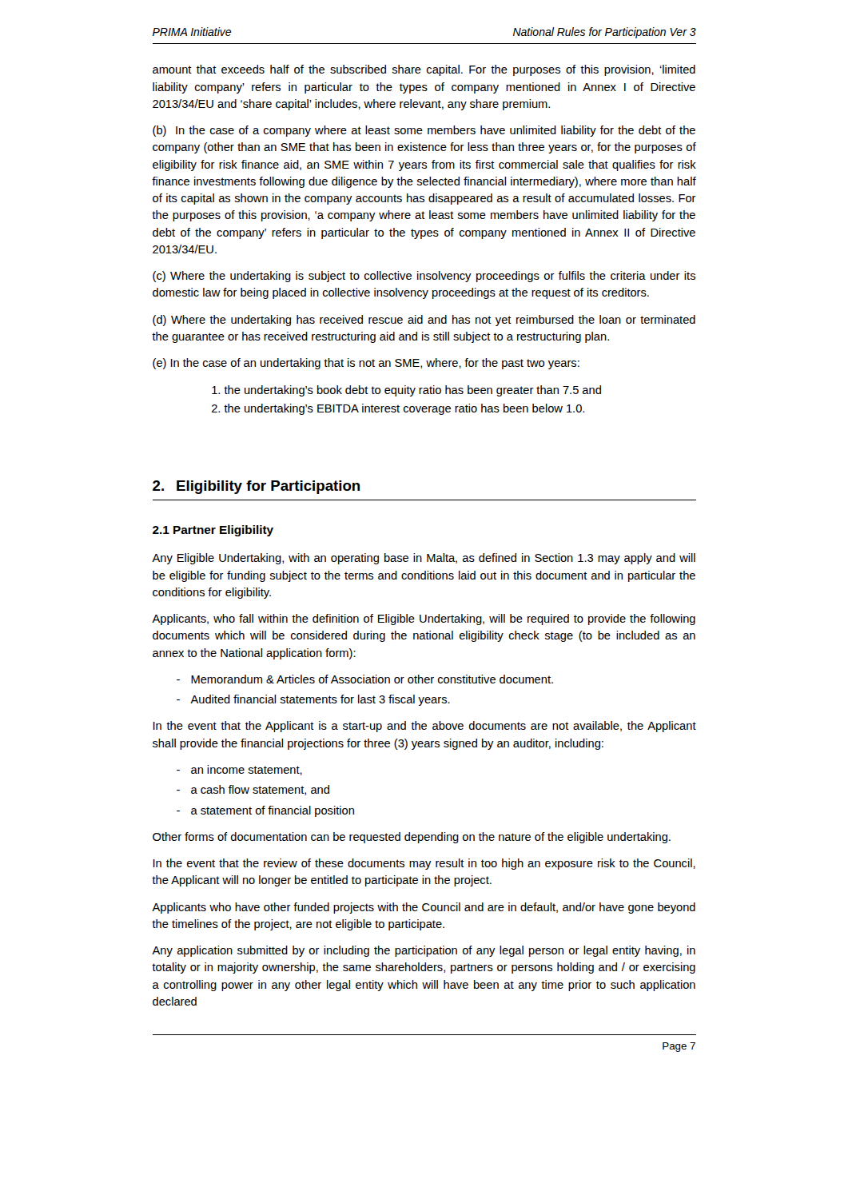PRIMA Initiative
National Rules for Participation Ver 3
amount that exceeds half of the subscribed share capital. For the purposes of this provision, ‘limited liability company’ refers in particular to the types of company mentioned in Annex I of Directive 2013/34/EU and ‘share capital’ includes, where relevant, any share premium.
(b) In the case of a company where at least some members have unlimited liability for the debt of the company (other than an SME that has been in existence for less than three years or, for the purposes of eligibility for risk finance aid, an SME within 7 years from its first commercial sale that qualifies for risk finance investments following due diligence by the selected financial intermediary), where more than half of its capital as shown in the company accounts has disappeared as a result of accumulated losses. For the purposes of this provision, ‘a company where at least some members have unlimited liability for the debt of the company’ refers in particular to the types of company mentioned in Annex II of Directive 2013/34/EU.
(c) Where the undertaking is subject to collective insolvency proceedings or fulfils the criteria under its domestic law for being placed in collective insolvency proceedings at the request of its creditors.
(d) Where the undertaking has received rescue aid and has not yet reimbursed the loan or terminated the guarantee or has received restructuring aid and is still subject to a restructuring plan.
(e) In the case of an undertaking that is not an SME, where, for the past two years:
the undertaking’s book debt to equity ratio has been greater than 7.5 and
the undertaking’s EBITDA interest coverage ratio has been below 1.0.
2. Eligibility for Participation
2.1 Partner Eligibility
Any Eligible Undertaking, with an operating base in Malta, as defined in Section 1.3 may apply and will be eligible for funding subject to the terms and conditions laid out in this document and in particular the conditions for eligibility.
Applicants, who fall within the definition of Eligible Undertaking, will be required to provide the following documents which will be considered during the national eligibility check stage (to be included as an annex to the National application form):
Memorandum & Articles of Association or other constitutive document.
Audited financial statements for last 3 fiscal years.
In the event that the Applicant is a start-up and the above documents are not available, the Applicant shall provide the financial projections for three (3) years signed by an auditor, including:
an income statement,
a cash flow statement, and
a statement of financial position
Other forms of documentation can be requested depending on the nature of the eligible undertaking.
In the event that the review of these documents may result in too high an exposure risk to the Council, the Applicant will no longer be entitled to participate in the project.
Applicants who have other funded projects with the Council and are in default, and/or have gone beyond the timelines of the project, are not eligible to participate.
Any application submitted by or including the participation of any legal person or legal entity having, in totality or in majority ownership, the same shareholders, partners or persons holding and / or exercising a controlling power in any other legal entity which will have been at any time prior to such application declared
Page 7